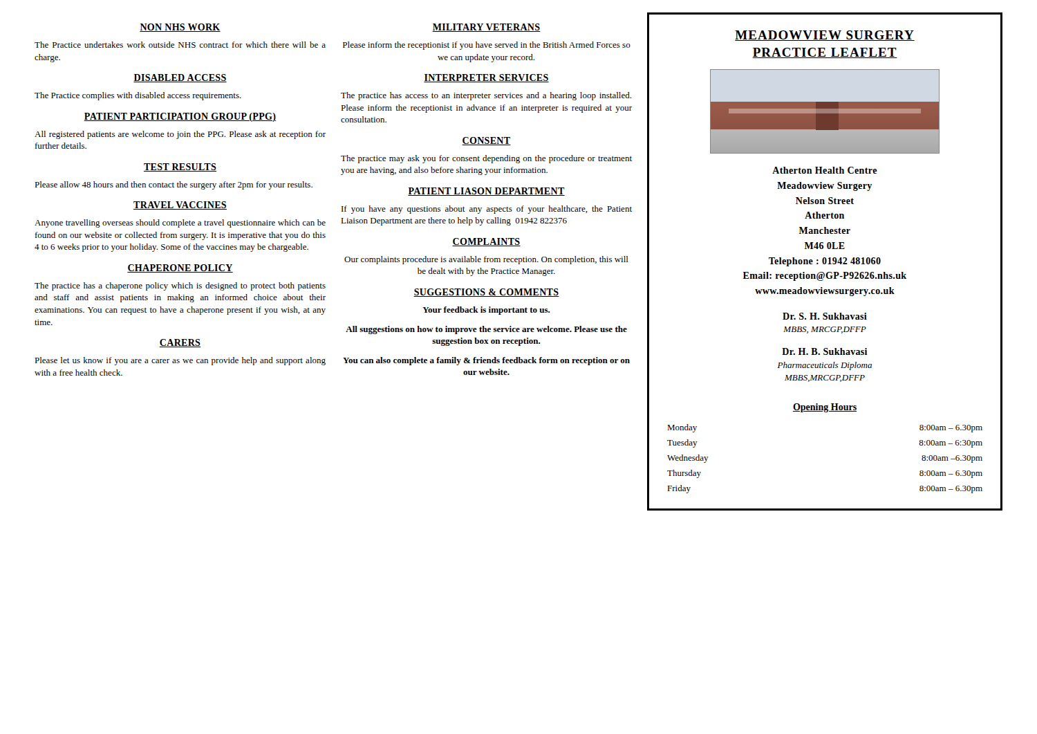NON NHS WORK
The Practice undertakes work outside NHS contract for which there will be a charge.
DISABLED ACCESS
The Practice complies with disabled access requirements.
PATIENT PARTICIPATION GROUP (PPG)
All registered patients are welcome to join the PPG. Please ask at reception for further details.
TEST RESULTS
Please allow 48 hours and then contact the surgery after 2pm for your results.
TRAVEL VACCINES
Anyone travelling overseas should complete a travel questionnaire which can be found on our website or collected from surgery. It is imperative that you do this 4 to 6 weeks prior to your holiday. Some of the vaccines may be chargeable.
CHAPERONE POLICY
The practice has a chaperone policy which is designed to protect both patients and staff and assist patients in making an informed choice about their examinations. You can request to have a chaperone present if you wish, at any time.
CARERS
Please let us know if you are a carer as we can provide help and support along with a free health check.
MILITARY VETERANS
Please inform the receptionist if you have served in the British Armed Forces so we can update your record.
INTERPRETER SERVICES
The practice has access to an interpreter services and a hearing loop installed. Please inform the receptionist in advance if an interpreter is required at your consultation.
CONSENT
The practice may ask you for consent depending on the procedure or treatment you are having, and also before sharing your information.
PATIENT LIASON DEPARTMENT
If you have any questions about any aspects of your healthcare, the Patient Liaison Department are there to help by calling 01942 822376
COMPLAINTS
Our complaints procedure is available from reception. On completion, this will be dealt with by the Practice Manager.
SUGGESTIONS & COMMENTS
Your feedback is important to us.
All suggestions on how to improve the service are welcome. Please use the suggestion box on reception.
You can also complete a family & friends feedback form on reception or on our website.
MEADOWVIEW SURGERY
PRACTICE LEAFLET
Atherton Health Centre
Meadowview Surgery
Nelson Street
Atherton
Manchester
M46 0LE
Telephone : 01942 481060
Email: reception@GP-P92626.nhs.uk
www.meadowviewsurgery.co.uk
Dr. S. H. Sukhavasi
MBBS, MRCGP,DFFP
Dr. H. B. Sukhavasi
Pharmaceuticals Diploma
MBBS,MRCGP,DFFP
Opening Hours
| Monday | 8:00am – 6.30pm |
| Tuesday | 8:00am – 6:30pm |
| Wednesday | 8:00am –6.30pm |
| Thursday | 8:00am – 6.30pm |
| Friday | 8:00am – 6.30pm |